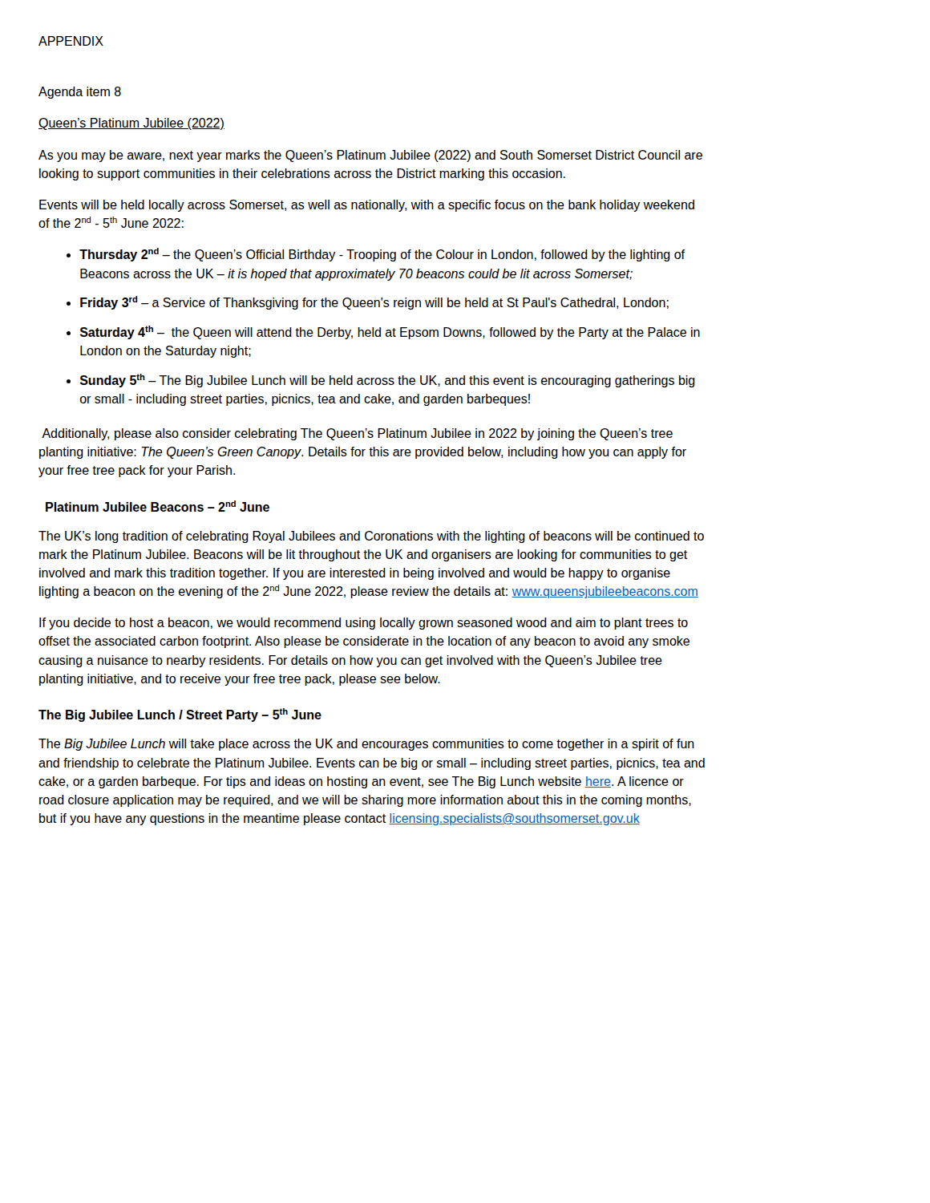APPENDIX
Agenda item 8
Queen’s Platinum Jubilee (2022)
As you may be aware, next year marks the Queen’s Platinum Jubilee (2022) and South Somerset District Council are looking to support communities in their celebrations across the District marking this occasion.
Events will be held locally across Somerset, as well as nationally, with a specific focus on the bank holiday weekend of the 2nd - 5th June 2022:
Thursday 2nd – the Queen’s Official Birthday - Trooping of the Colour in London, followed by the lighting of Beacons across the UK – it is hoped that approximately 70 beacons could be lit across Somerset;
Friday 3rd – a Service of Thanksgiving for the Queen's reign will be held at St Paul's Cathedral, London;
Saturday 4th – the Queen will attend the Derby, held at Epsom Downs, followed by the Party at the Palace in London on the Saturday night;
Sunday 5th – The Big Jubilee Lunch will be held across the UK, and this event is encouraging gatherings big or small - including street parties, picnics, tea and cake, and garden barbeques!
Additionally, please also consider celebrating The Queen’s Platinum Jubilee in 2022 by joining the Queen’s tree planting initiative: The Queen’s Green Canopy. Details for this are provided below, including how you can apply for your free tree pack for your Parish.
Platinum Jubilee Beacons – 2nd June
The UK’s long tradition of celebrating Royal Jubilees and Coronations with the lighting of beacons will be continued to mark the Platinum Jubilee. Beacons will be lit throughout the UK and organisers are looking for communities to get involved and mark this tradition together. If you are interested in being involved and would be happy to organise lighting a beacon on the evening of the 2nd June 2022, please review the details at: www.queensjubileebeacons.com
If you decide to host a beacon, we would recommend using locally grown seasoned wood and aim to plant trees to offset the associated carbon footprint. Also please be considerate in the location of any beacon to avoid any smoke causing a nuisance to nearby residents. For details on how you can get involved with the Queen’s Jubilee tree planting initiative, and to receive your free tree pack, please see below.
The Big Jubilee Lunch / Street Party – 5th June
The Big Jubilee Lunch will take place across the UK and encourages communities to come together in a spirit of fun and friendship to celebrate the Platinum Jubilee. Events can be big or small – including street parties, picnics, tea and cake, or a garden barbeque. For tips and ideas on hosting an event, see The Big Lunch website here. A licence or road closure application may be required, and we will be sharing more information about this in the coming months, but if you have any questions in the meantime please contact licensing.specialists@southsomerset.gov.uk